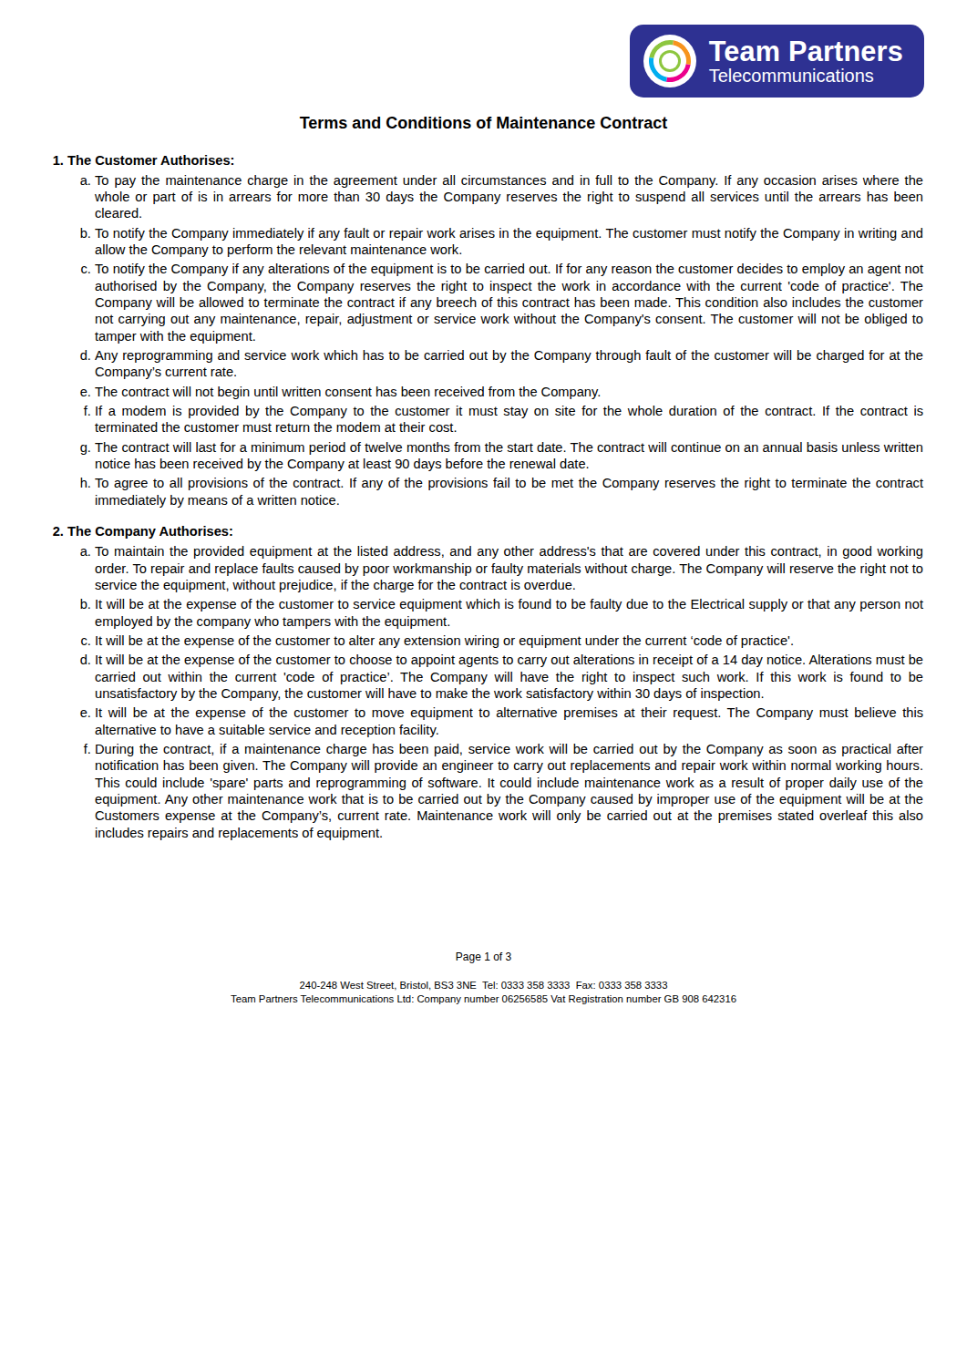Team Partners Telecommunications
Terms and Conditions of Maintenance Contract
The Customer Authorises:
To pay the maintenance charge in the agreement under all circumstances and in full to the Company. If any occasion arises where the whole or part of is in arrears for more than 30 days the Company reserves the right to suspend all services until the arrears has been cleared.
To notify the Company immediately if any fault or repair work arises in the equipment. The customer must notify the Company in writing and allow the Company to perform the relevant maintenance work.
To notify the Company if any alterations of the equipment is to be carried out. If for any reason the customer decides to employ an agent not authorised by the Company, the Company reserves the right to inspect the work in accordance with the current 'code of practice'. The Company will be allowed to terminate the contract if any breech of this contract has been made. This condition also includes the customer not carrying out any maintenance, repair, adjustment or service work without the Company's consent. The customer will not be obliged to tamper with the equipment.
Any reprogramming and service work which has to be carried out by the Company through fault of the customer will be charged for at the Company’s current rate.
The contract will not begin until written consent has been received from the Company.
If a modem is provided by the Company to the customer it must stay on site for the whole duration of the contract. If the contract is terminated the customer must return the modem at their cost.
The contract will last for a minimum period of twelve months from the start date. The contract will continue on an annual basis unless written notice has been received by the Company at least 90 days before the renewal date.
To agree to all provisions of the contract. If any of the provisions fail to be met the Company reserves the right to terminate the contract immediately by means of a written notice.
The Company Authorises:
To maintain the provided equipment at the listed address, and any other address's that are covered under this contract, in good working order. To repair and replace faults caused by poor workmanship or faulty materials without charge. The Company will reserve the right not to service the equipment, without prejudice, if the charge for the contract is overdue.
It will be at the expense of the customer to service equipment which is found to be faulty due to the Electrical supply or that any person not employed by the company who tampers with the equipment.
It will be at the expense of the customer to alter any extension wiring or equipment under the current ‘code of practice'.
It will be at the expense of the customer to choose to appoint agents to carry out alterations in receipt of a 14 day notice. Alterations must be carried out within the current 'code of practice’. The Company will have the right to inspect such work. If this work is found to be unsatisfactory by the Company, the customer will have to make the work satisfactory within 30 days of inspection.
It will be at the expense of the customer to move equipment to alternative premises at their request. The Company must believe this alternative to have a suitable service and reception facility.
During the contract, if a maintenance charge has been paid, service work will be carried out by the Company as soon as practical after notification has been given. The Company will provide an engineer to carry out replacements and repair work within normal working hours. This could include 'spare' parts and reprogramming of software. It could include maintenance work as a result of proper daily use of the equipment. Any other maintenance work that is to be carried out by the Company caused by improper use of the equipment will be at the Customers expense at the Company’s, current rate. Maintenance work will only be carried out at the premises stated overleaf this also includes repairs and replacements of equipment.
Page 1 of 3
240-248 West Street, Bristol, BS3 3NE Tel: 0333 358 3333 Fax: 0333 358 3333
Team Partners Telecommunications Ltd: Company number 06256585 Vat Registration number GB 908 642316